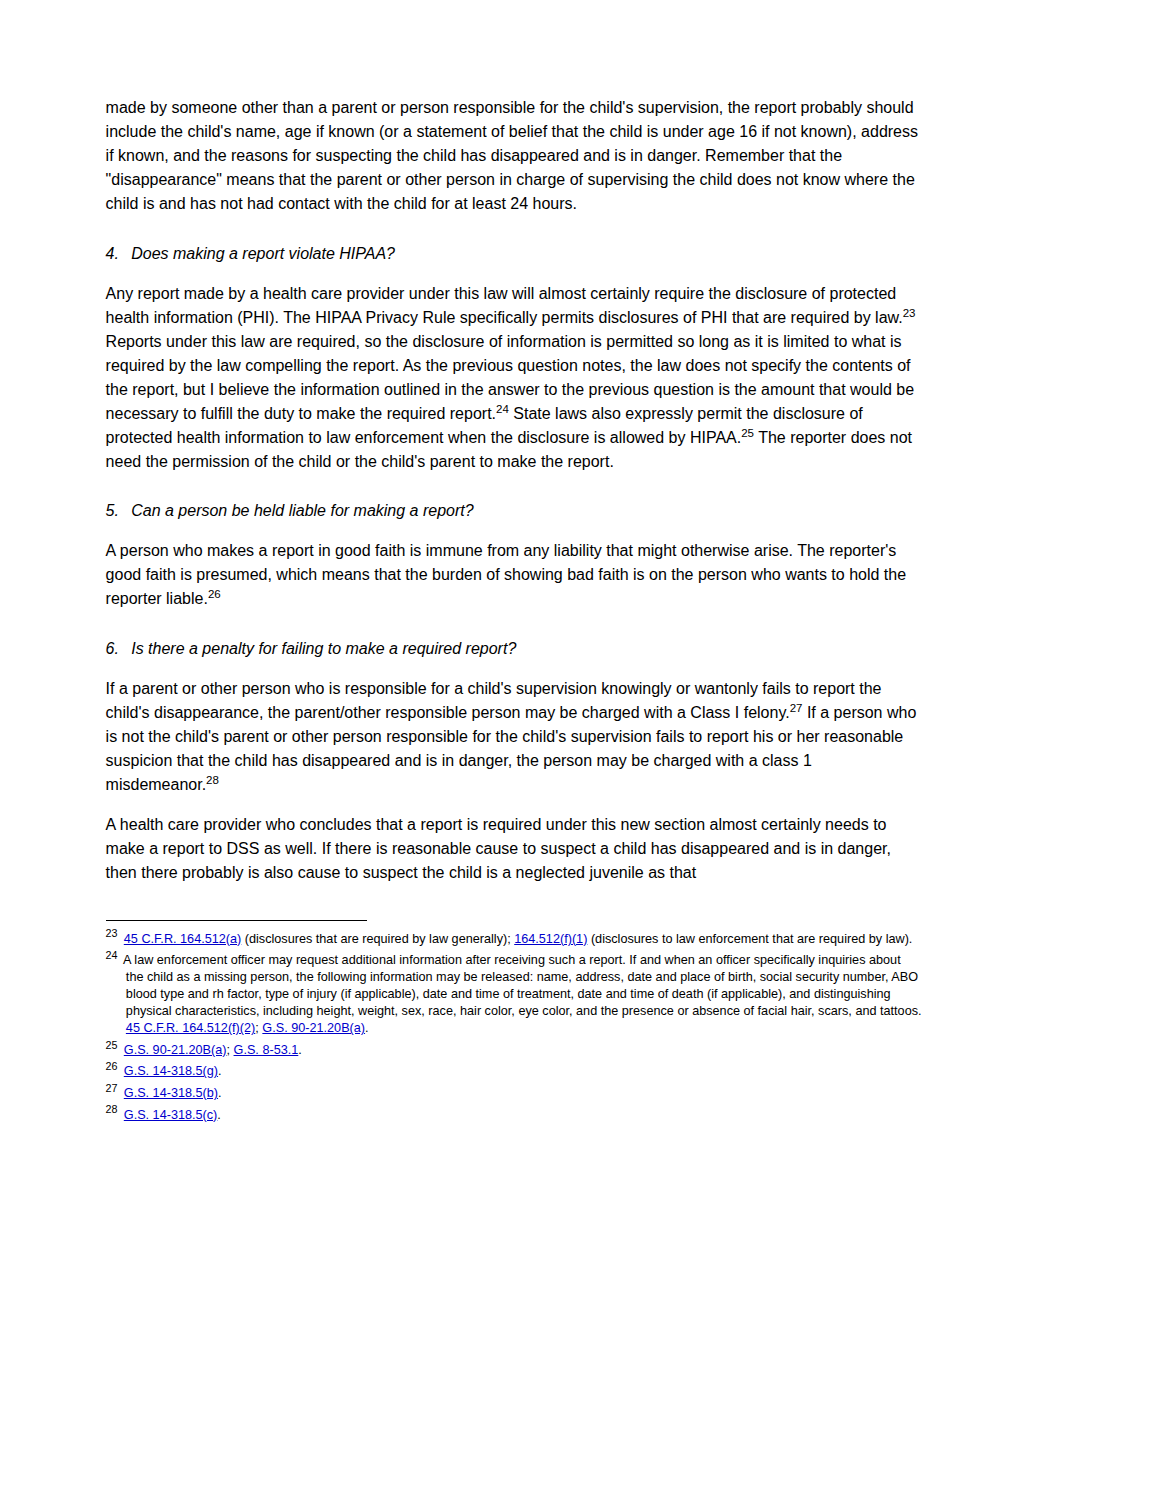made by someone other than a parent or person responsible for the child's supervision, the report probably should include the child's name, age if known (or a statement of belief that the child is under age 16 if not known), address if known, and the reasons for suspecting the child has disappeared and is in danger. Remember that the "disappearance" means that the parent or other person in charge of supervising the child does not know where the child is and has not had contact with the child for at least 24 hours.
4. Does making a report violate HIPAA?
Any report made by a health care provider under this law will almost certainly require the disclosure of protected health information (PHI). The HIPAA Privacy Rule specifically permits disclosures of PHI that are required by law.23 Reports under this law are required, so the disclosure of information is permitted so long as it is limited to what is required by the law compelling the report. As the previous question notes, the law does not specify the contents of the report, but I believe the information outlined in the answer to the previous question is the amount that would be necessary to fulfill the duty to make the required report.24 State laws also expressly permit the disclosure of protected health information to law enforcement when the disclosure is allowed by HIPAA.25 The reporter does not need the permission of the child or the child's parent to make the report.
5. Can a person be held liable for making a report?
A person who makes a report in good faith is immune from any liability that might otherwise arise. The reporter's good faith is presumed, which means that the burden of showing bad faith is on the person who wants to hold the reporter liable.26
6. Is there a penalty for failing to make a required report?
If a parent or other person who is responsible for a child's supervision knowingly or wantonly fails to report the child's disappearance, the parent/other responsible person may be charged with a Class I felony.27 If a person who is not the child's parent or other person responsible for the child's supervision fails to report his or her reasonable suspicion that the child has disappeared and is in danger, the person may be charged with a class 1 misdemeanor.28
A health care provider who concludes that a report is required under this new section almost certainly needs to make a report to DSS as well. If there is reasonable cause to suspect a child has disappeared and is in danger, then there probably is also cause to suspect the child is a neglected juvenile as that
23 45 C.F.R. 164.512(a) (disclosures that are required by law generally); 164.512(f)(1) (disclosures to law enforcement that are required by law).
24 A law enforcement officer may request additional information after receiving such a report. If and when an officer specifically inquiries about the child as a missing person, the following information may be released: name, address, date and place of birth, social security number, ABO blood type and rh factor, type of injury (if applicable), date and time of treatment, date and time of death (if applicable), and distinguishing physical characteristics, including height, weight, sex, race, hair color, eye color, and the presence or absence of facial hair, scars, and tattoos. 45 C.F.R. 164.512(f)(2); G.S. 90-21.20B(a).
25 G.S. 90-21.20B(a); G.S. 8-53.1.
26 G.S. 14-318.5(g).
27 G.S. 14-318.5(b).
28 G.S. 14-318.5(c).